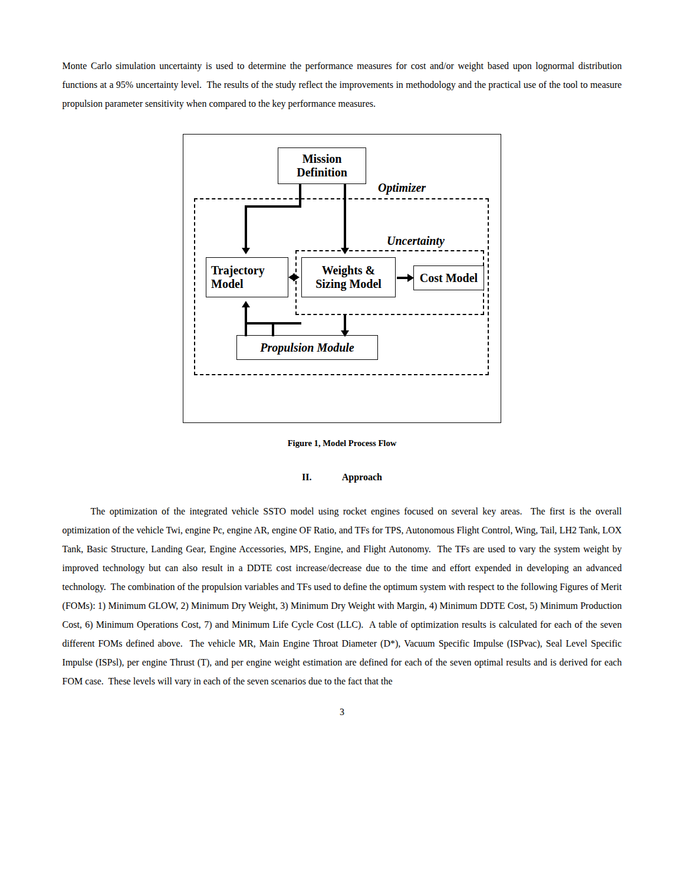Monte Carlo simulation uncertainty is used to determine the performance measures for cost and/or weight based upon lognormal distribution functions at a 95% uncertainty level. The results of the study reflect the improvements in methodology and the practical use of the tool to measure propulsion parameter sensitivity when compared to the key performance measures.
Mission
Definition
Optimizer
Uncertainty
Trajectory
Model
Weights &
Sizing Model
Cost Model
Propulsion Module
Figure 1, Model Process Flow
II. Approach
The optimization of the integrated vehicle SSTO model using rocket engines focused on several key areas. The first is the overall optimization of the vehicle Twi, engine Pc, engine AR, engine OF Ratio, and TFs for TPS, Autonomous Flight Control, Wing, Tail, LH2 Tank, LOX Tank, Basic Structure, Landing Gear, Engine Accessories, MPS, Engine, and Flight Autonomy. The TFs are used to vary the system weight by improved technology but can also result in a DDTE cost increase/decrease due to the time and effort expended in developing an advanced technology. The combination of the propulsion variables and TFs used to define the optimum system with respect to the following Figures of Merit (FOMs): 1) Minimum GLOW, 2) Minimum Dry Weight, 3) Minimum Dry Weight with Margin, 4) Minimum DDTE Cost, 5) Minimum Production Cost, 6) Minimum Operations Cost, 7) and Minimum Life Cycle Cost (LLC). A table of optimization results is calculated for each of the seven different FOMs defined above. The vehicle MR, Main Engine Throat Diameter (D*), Vacuum Specific Impulse (ISPvac), Seal Level Specific Impulse (ISPsl), per engine Thrust (T), and per engine weight estimation are defined for each of the seven optimal results and is derived for each FOM case. These levels will vary in each of the seven scenarios due to the fact that the
3